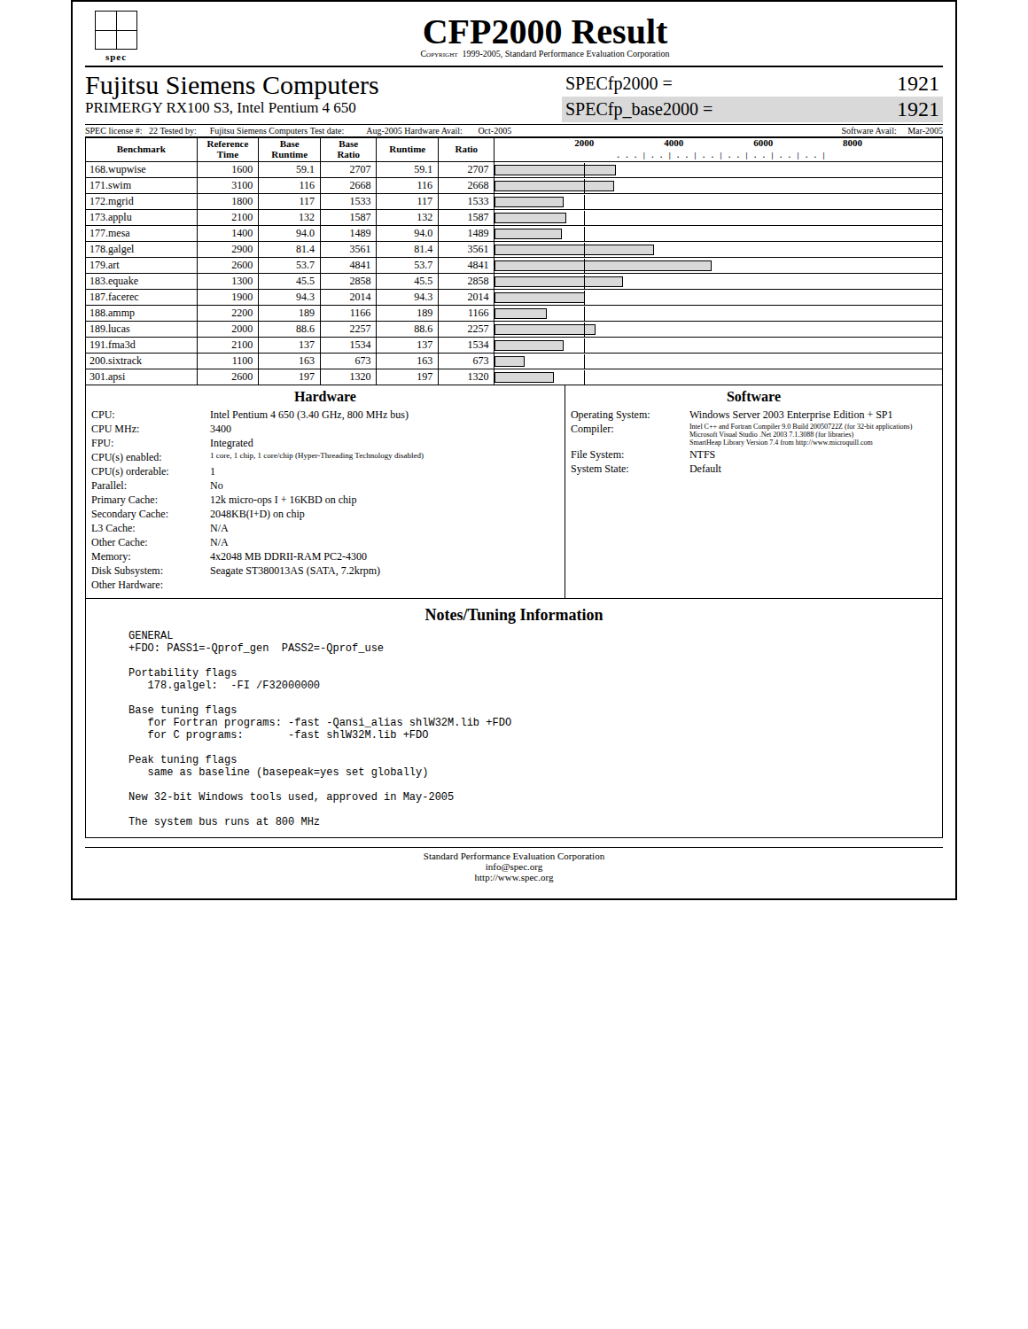spec
CFP2000 Result
Copyright 1999-2005, Standard Performance Evaluation Corporation
Fujitsu Siemens Computers
PRIMERGY RX100 S3, Intel Pentium 4 650
| SPECfp2000 = | 1921 |
| SPECfp_base2000 = | 1921 |
SPEC license #: 22 Tested by: Fujitsu Siemens Computers Test date: Aug-2005 Hardware Avail: Oct-2005 Software Avail: Mar-2005
| Benchmark | Reference Time | Base Runtime | Base Ratio | Runtime | Ratio | 2000 4000 6000 8000 . . . / . . / . . / . . / . . / . . / . . / . . / |
| --- | --- | --- | --- | --- | --- | --- |
| 168.wupwise | 1600 | 59.1 | 2707 | 59.1 | 2707 | |
| 171.swim | 3100 | 116 | 2668 | 116 | 2668 | |
| 172.mgrid | 1800 | 117 | 1533 | 117 | 1533 | |
| 173.applu | 2100 | 132 | 1587 | 132 | 1587 | |
| 177.mesa | 1400 | 94.0 | 1489 | 94.0 | 1489 | |
| 178.galgel | 2900 | 81.4 | 3561 | 81.4 | 3561 | |
| 179.art | 2600 | 53.7 | 4841 | 53.7 | 4841 | |
| 183.equake | 1300 | 45.5 | 2858 | 45.5 | 2858 | |
| 187.facerec | 1900 | 94.3 | 2014 | 94.3 | 2014 | |
| 188.ammp | 2200 | 189 | 1166 | 189 | 1166 | |
| 189.lucas | 2000 | 88.6 | 2257 | 88.6 | 2257 | |
| 191.fma3d | 2100 | 137 | 1534 | 137 | 1534 | |
| 200.sixtrack | 1100 | 163 | 673 | 163 | 673 | |
| 301.apsi | 2600 | 197 | 1320 | 197 | 1320 | |
Hardware
| CPU: | Intel Pentium 4 650 (3.40 GHz, 800 MHz bus) |
| CPU MHz: | 3400 |
| FPU: | Integrated |
| CPU(s) enabled: | 1 core, 1 chip, 1 core/chip (Hyper-Threading Technology disabled) |
| CPU(s) orderable: | 1 |
| Parallel: | No |
| Primary Cache: | 12k micro-ops I + 16KBD on chip |
| Secondary Cache: | 2048KB(I+D) on chip |
| L3 Cache: | N/A |
| Other Cache: | N/A |
| Memory: | 4x2048 MB DDRII-RAM PC2-4300 |
| Disk Subsystem: | Seagate ST380013AS (SATA, 7.2krpm) |
| Other Hardware: | |
Software
| Operating System: | Windows Server 2003 Enterprise Edition + SP1 |
| Compiler: | Intel C++ and Fortran Compiler 9.0 Build 20050722Z (for 32-bit applications) Microsoft Visual Studio .Net 2003 7.1.3088 (for libraries) SmartHeap Library Version 7.4 from http://www.microquill.com |
| File System: | NTFS |
| System State: | Default |
Notes/Tuning Information
GENERAL
+FDO: PASS1=-Qprof_gen  PASS2=-Qprof_use

Portability flags
   178.galgel:  -FI /F32000000

Base tuning flags
   for Fortran programs: -fast -Qansi_alias shlW32M.lib +FDO
   for C programs:       -fast shlW32M.lib +FDO

Peak tuning flags
   same as baseline (basepeak=yes set globally)

New 32-bit Windows tools used, approved in May-2005

The system bus runs at 800 MHz
Standard Performance Evaluation Corporation
info@spec.org
http://www.spec.org